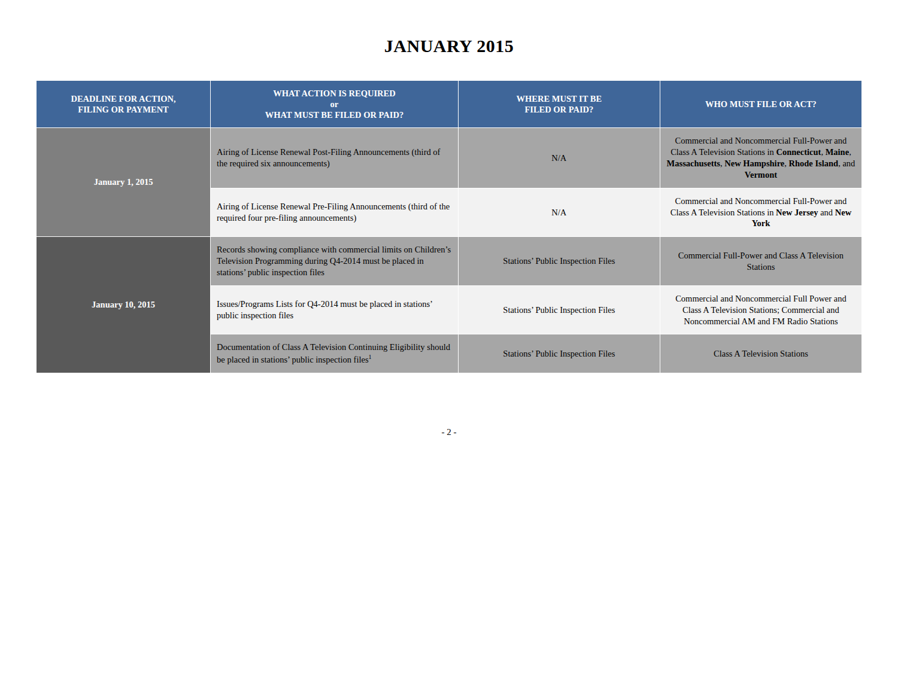JANUARY 2015
| DEADLINE FOR ACTION, FILING OR PAYMENT | WHAT ACTION IS REQUIRED or WHAT MUST BE FILED OR PAID? | WHERE MUST IT BE FILED OR PAID? | WHO MUST FILE OR ACT? |
| --- | --- | --- | --- |
| January 1, 2015 | Airing of License Renewal Post-Filing Announcements (third of the required six announcements) | N/A | Commercial and Noncommercial Full-Power and Class A Television Stations in Connecticut , Maine , Massachusetts , New Hampshire , Rhode Island , and Vermont |
| Airing of License Renewal Pre-Filing Announcements (third of the required four pre-filing announcements) | N/A | Commercial and Noncommercial Full-Power and Class A Television Stations in New Jersey and New York |
| January 10, 2015 | Records showing compliance with commercial limits on Children’s Television Programming during Q4-2014 must be placed in stations’ public inspection files | Stations’ Public Inspection Files | Commercial Full-Power and Class A Television Stations |
| Issues/Programs Lists for Q4-2014 must be placed in stations’ public inspection files | Stations’ Public Inspection Files | Commercial and Noncommercial Full Power and Class A Television Stations; Commercial and Noncommercial AM and FM Radio Stations |
| Documentation of Class A Television Continuing Eligibility should be placed in stations’ public inspection files 1 | Stations’ Public Inspection Files | Class A Television Stations |
- 2 -